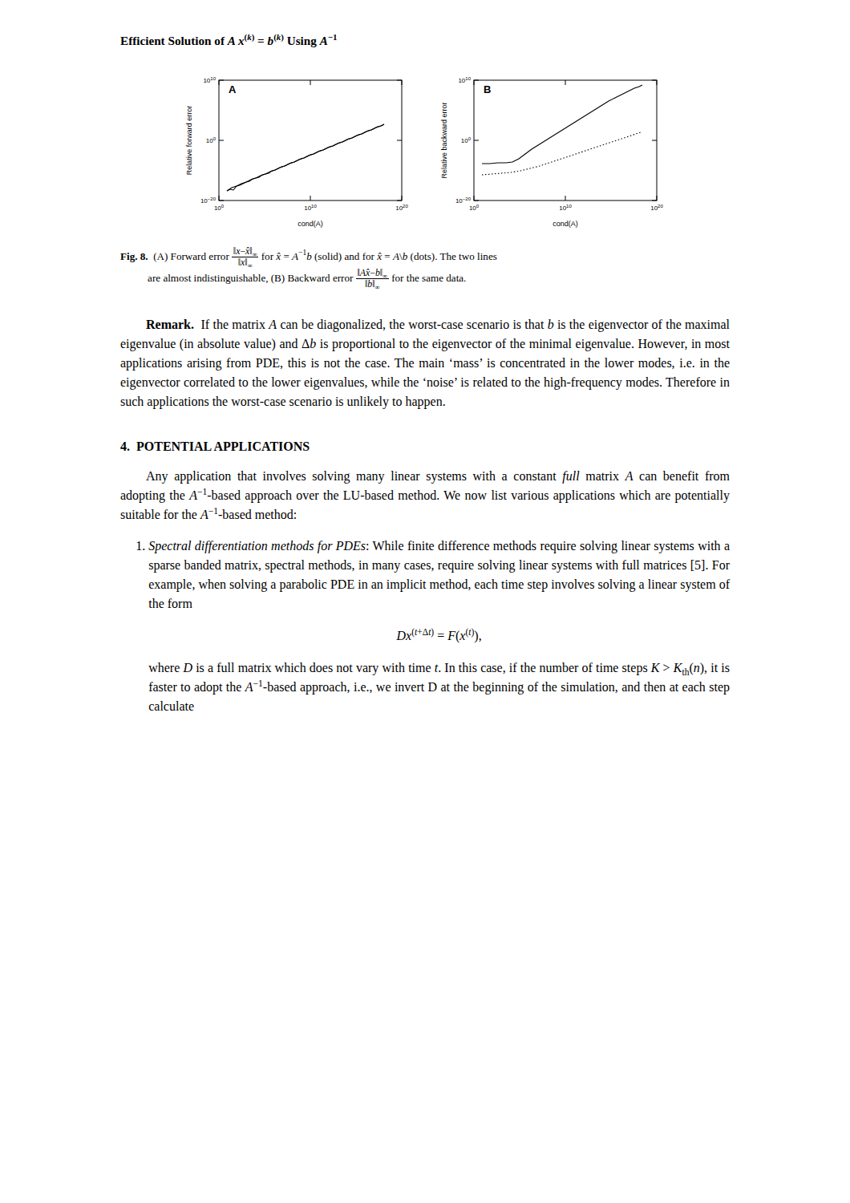Efficient Solution of A x(k) = b(k) Using A−1
1010 100 10−20 100 1010 1020 cond(A) Relative forward error A
1010 100 10−20 100 1010 1020 cond(A) Relative backward error B
Fig. 8. (A) Forward error ‖x−x̂‖∞‖x‖∞ for x̂ = A−1b (solid) and for x̂ = A\b (dots). The two lines are almost indistinguishable, (B) Backward error ‖Ax̂−b‖∞‖b‖∞ for the same data.
Remark. If the matrix A can be diagonalized, the worst-case scenario is that b is the eigenvector of the maximal eigenvalue (in absolute value) and Δb is proportional to the eigenvector of the minimal eigenvalue. However, in most applications arising from PDE, this is not the case. The main ‘mass’ is concentrated in the lower modes, i.e. in the eigenvector correlated to the lower eigenvalues, while the ‘noise’ is related to the high-frequency modes. Therefore in such applications the worst-case scenario is unlikely to happen.
4. Potential Applications
Any application that involves solving many linear systems with a constant full matrix A can benefit from adopting the A−1-based approach over the LU-based method. We now list various applications which are potentially suitable for the A−1-based method:
Spectral differentiation methods for PDEs: While finite difference methods require solving linear systems with a sparse banded matrix, spectral methods, in many cases, require solving linear systems with full matrices [5]. For example, when solving a parabolic PDE in an implicit method, each time step involves solving a linear system of the form
Dx(t+Δt) = F(x(t)),
where D is a full matrix which does not vary with time t. In this case, if the number of time steps K > Kth(n), it is faster to adopt the A−1-based approach, i.e., we invert D at the beginning of the simulation, and then at each step calculate